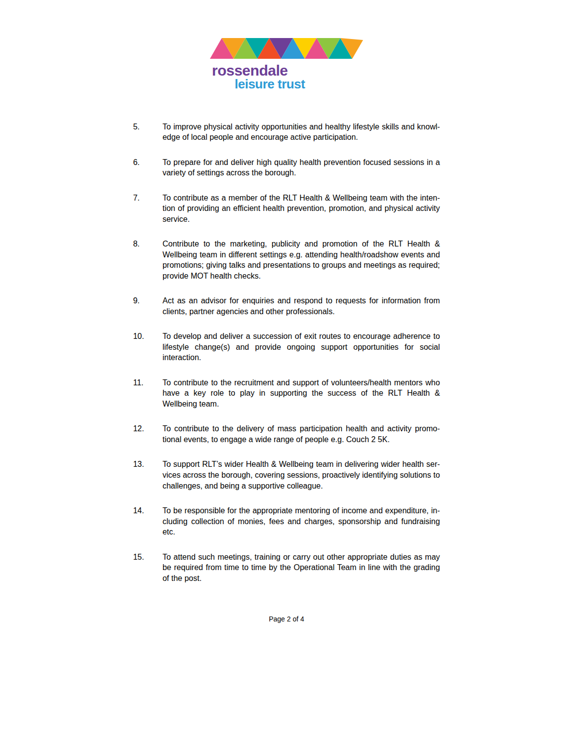Rossendale Leisure Trust rossendale leisure trust
5. To improve physical activity opportunities and healthy lifestyle skills and knowledge of local people and encourage active participation.
6. To prepare for and deliver high quality health prevention focused sessions in a variety of settings across the borough.
7. To contribute as a member of the RLT Health & Wellbeing team with the intention of providing an efficient health prevention, promotion, and physical activity service.
8. Contribute to the marketing, publicity and promotion of the RLT Health & Wellbeing team in different settings e.g. attending health/roadshow events and promotions; giving talks and presentations to groups and meetings as required; provide MOT health checks.
9. Act as an advisor for enquiries and respond to requests for information from clients, partner agencies and other professionals.
10. To develop and deliver a succession of exit routes to encourage adherence to lifestyle change(s) and provide ongoing support opportunities for social interaction.
11. To contribute to the recruitment and support of volunteers/health mentors who have a key role to play in supporting the success of the RLT Health & Wellbeing team.
12. To contribute to the delivery of mass participation health and activity promotional events, to engage a wide range of people e.g. Couch 2 5K.
13. To support RLT’s wider Health & Wellbeing team in delivering wider health services across the borough, covering sessions, proactively identifying solutions to challenges, and being a supportive colleague.
14. To be responsible for the appropriate mentoring of income and expenditure, including collection of monies, fees and charges, sponsorship and fundraising etc.
15. To attend such meetings, training or carry out other appropriate duties as may be required from time to time by the Operational Team in line with the grading of the post.
Page 2 of 4